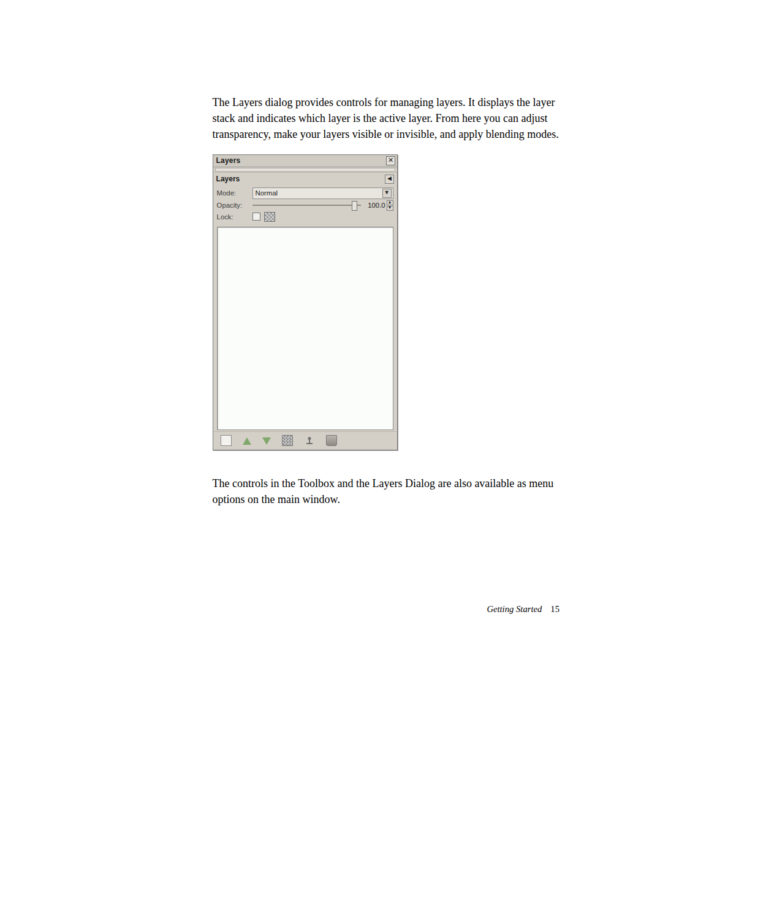The Layers dialog provides controls for managing layers. It displays the layer stack and indicates which layer is the active layer. From here you can adjust transparency, make your layers visible or invisible, and apply blending modes.
Layers ✕
Layers ◀
Mode: Normal▼
Opacity: 100.0 ▲▼
Lock:
The controls in the Toolbox and the Layers Dialog are also available as menu options on the main window.
Getting Started15